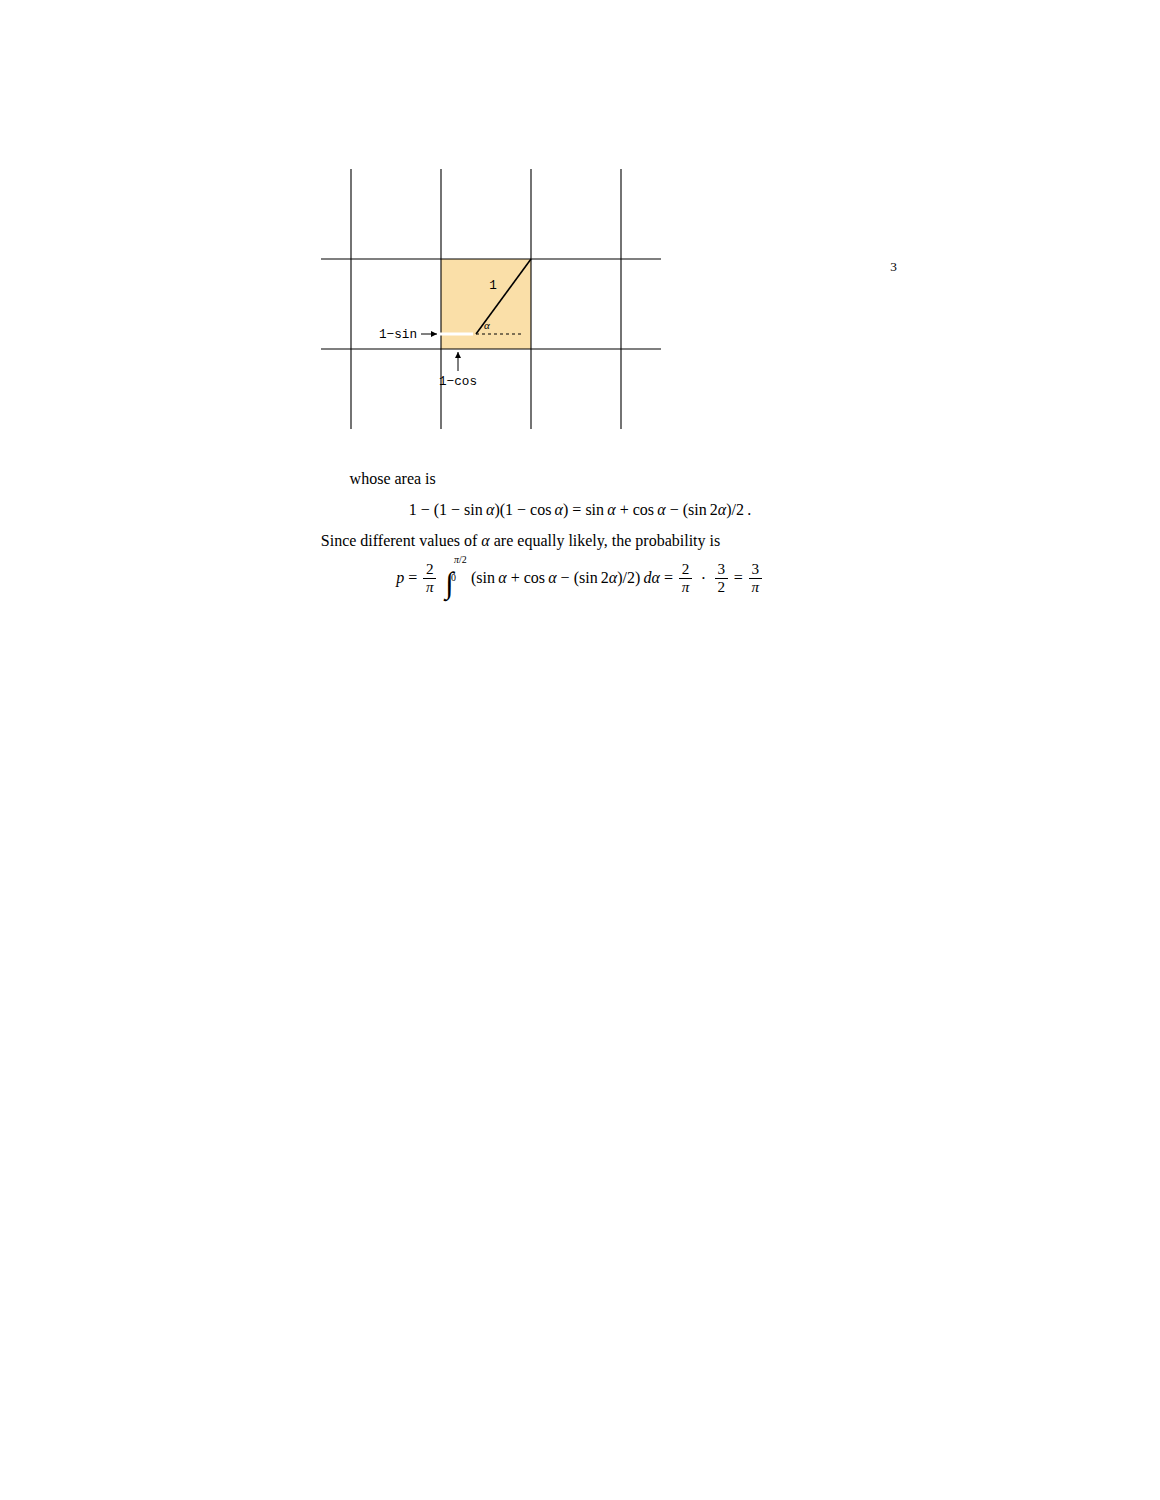3
1 α 1−sin 1−cos
whose area is
1 − (1 − sin α)(1 − cos α) = sin α + cos α − (sin 2α)/2 .
Since different values of α are equally likely, the probability is
p = 2 π ∫π/20 (sin α + cos α − (sin 2α)/2) dα = 2 π · 32 = 3 π